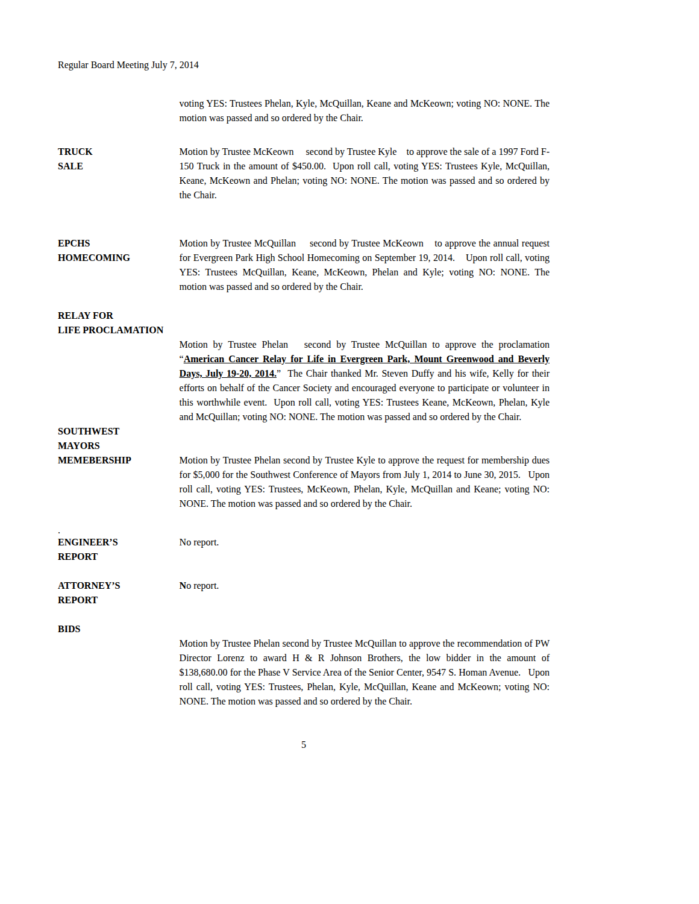Regular Board Meeting July 7, 2014
voting YES: Trustees Phelan, Kyle, McQuillan, Keane and McKeown; voting NO: NONE. The motion was passed and so ordered by the Chair.
TRUCK
SALE
Motion by Trustee McKeown second by Trustee Kyle to approve the sale of a 1997 Ford F-150 Truck in the amount of $450.00. Upon roll call, voting YES: Trustees Kyle, McQuillan, Keane, McKeown and Phelan; voting NO: NONE. The motion was passed and so ordered by the Chair.
EPCHS
HOMECOMING
Motion by Trustee McQuillan second by Trustee McKeown to approve the annual request for Evergreen Park High School Homecoming on September 19, 2014. Upon roll call, voting YES: Trustees McQuillan, Keane, McKeown, Phelan and Kyle; voting NO: NONE. The motion was passed and so ordered by the Chair.
RELAY FOR
LIFE PROCLAMATION
Motion by Trustee Phelan second by Trustee McQuillan to approve the proclamation “American Cancer Relay for Life in Evergreen Park, Mount Greenwood and Beverly Days, July 19-20, 2014.” The Chair thanked Mr. Steven Duffy and his wife, Kelly for their efforts on behalf of the Cancer Society and encouraged everyone to participate or volunteer in this worthwhile event. Upon roll call, voting YES: Trustees Keane, McKeown, Phelan, Kyle and McQuillan; voting NO: NONE. The motion was passed and so ordered by the Chair.
SOUTHWEST
MAYORS
MEMEBERSHIP
Motion by Trustee Phelan second by Trustee Kyle to approve the request for membership dues for $5,000 for the Southwest Conference of Mayors from July 1, 2014 to June 30, 2015. Upon roll call, voting YES: Trustees, McKeown, Phelan, Kyle, McQuillan and Keane; voting NO: NONE. The motion was passed and so ordered by the Chair.
.
ENGINEER’S
REPORT
No report.
ATTORNEY’S
REPORT
No report.
BIDS
Motion by Trustee Phelan second by Trustee McQuillan to approve the recommendation of PW Director Lorenz to award H & R Johnson Brothers, the low bidder in the amount of $138,680.00 for the Phase V Service Area of the Senior Center, 9547 S. Homan Avenue. Upon roll call, voting YES: Trustees, Phelan, Kyle, McQuillan, Keane and McKeown; voting NO: NONE. The motion was passed and so ordered by the Chair.
5